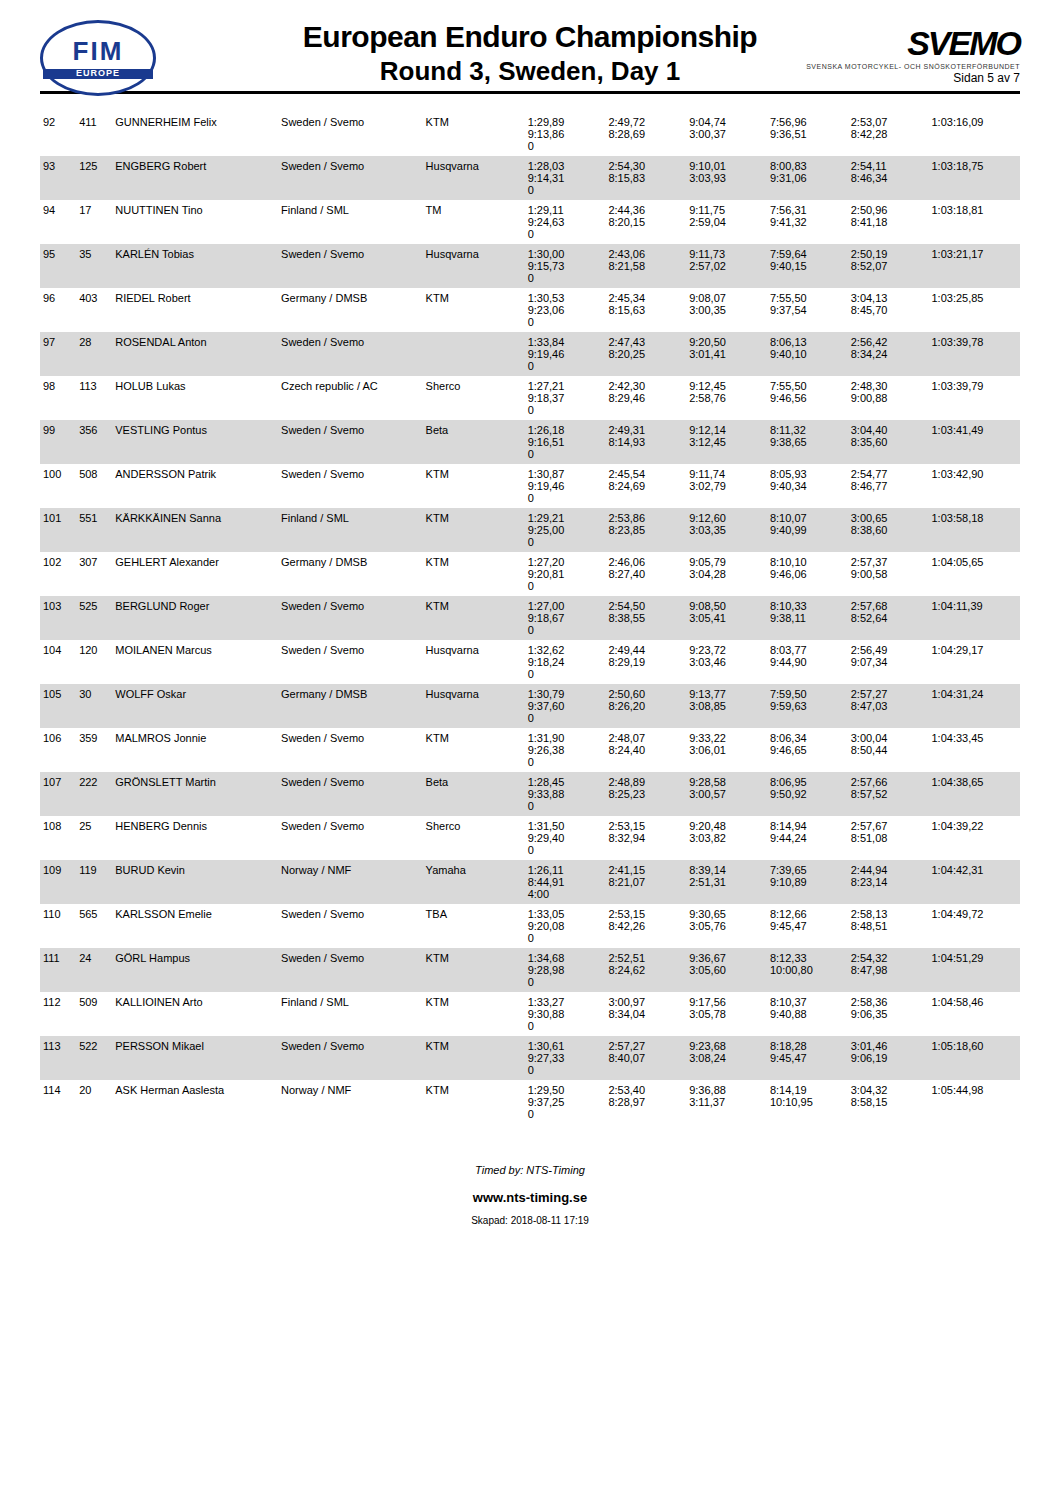FIM
EUROPE
European Enduro Championship
Round 3, Sweden, Day 1
SVEMO
SVENSKA MOTORCYKEL- OCH SNÖSKOTERFÖRBUNDET
Sidan 5 av 7
| 92 | 411 | GUNNERHEIM Felix | Sweden / Svemo | KTM | 1:29,89 9:13,86 0 | 2:49,72 8:28,69 | 9:04,74 3:00,37 | 7:56,96 9:36,51 | 2:53,07 8:42,28 | 1:03:16,09 |
| 93 | 125 | ENGBERG Robert | Sweden / Svemo | Husqvarna | 1:28,03 9:14,31 0 | 2:54,30 8:15,83 | 9:10,01 3:03,93 | 8:00,83 9:31,06 | 2:54,11 8:46,34 | 1:03:18,75 |
| 94 | 17 | NUUTTINEN Tino | Finland / SML | TM | 1:29,11 9:24,63 0 | 2:44,36 8:20,15 | 9:11,75 2:59,04 | 7:56,31 9:41,32 | 2:50,96 8:41,18 | 1:03:18,81 |
| 95 | 35 | KARLÉN Tobias | Sweden / Svemo | Husqvarna | 1:30,00 9:15,73 0 | 2:43,06 8:21,58 | 9:11,73 2:57,02 | 7:59,64 9:40,15 | 2:50,19 8:52,07 | 1:03:21,17 |
| 96 | 403 | RIEDEL Robert | Germany / DMSB | KTM | 1:30,53 9:23,06 0 | 2:45,34 8:15,63 | 9:08,07 3:00,35 | 7:55,50 9:37,54 | 3:04,13 8:45,70 | 1:03:25,85 |
| 97 | 28 | ROSENDAL Anton | Sweden / Svemo | | 1:33,84 9:19,46 0 | 2:47,43 8:20,25 | 9:20,50 3:01,41 | 8:06,13 9:40,10 | 2:56,42 8:34,24 | 1:03:39,78 |
| 98 | 113 | HOLUB Lukas | Czech republic / AC | Sherco | 1:27,21 9:18,37 0 | 2:42,30 8:29,46 | 9:12,45 2:58,76 | 7:55,50 9:46,56 | 2:48,30 9:00,88 | 1:03:39,79 |
| 99 | 356 | VESTLING Pontus | Sweden / Svemo | Beta | 1:26,18 9:16,51 0 | 2:49,31 8:14,93 | 9:12,14 3:12,45 | 8:11,32 9:38,65 | 3:04,40 8:35,60 | 1:03:41,49 |
| 100 | 508 | ANDERSSON Patrik | Sweden / Svemo | KTM | 1:30,87 9:19,46 0 | 2:45,54 8:24,69 | 9:11,74 3:02,79 | 8:05,93 9:40,34 | 2:54,77 8:46,77 | 1:03:42,90 |
| 101 | 551 | KÄRKKÄINEN Sanna | Finland / SML | KTM | 1:29,21 9:25,00 0 | 2:53,86 8:23,85 | 9:12,60 3:03,35 | 8:10,07 9:40,99 | 3:00,65 8:38,60 | 1:03:58,18 |
| 102 | 307 | GEHLERT Alexander | Germany / DMSB | KTM | 1:27,20 9:20,81 0 | 2:46,06 8:27,40 | 9:05,79 3:04,28 | 8:10,10 9:46,06 | 2:57,37 9:00,58 | 1:04:05,65 |
| 103 | 525 | BERGLUND Roger | Sweden / Svemo | KTM | 1:27,00 9:18,67 0 | 2:54,50 8:38,55 | 9:08,50 3:05,41 | 8:10,33 9:38,11 | 2:57,68 8:52,64 | 1:04:11,39 |
| 104 | 120 | MOILANEN Marcus | Sweden / Svemo | Husqvarna | 1:32,62 9:18,24 0 | 2:49,44 8:29,19 | 9:23,72 3:03,46 | 8:03,77 9:44,90 | 2:56,49 9:07,34 | 1:04:29,17 |
| 105 | 30 | WOLFF Oskar | Germany / DMSB | Husqvarna | 1:30,79 9:37,60 0 | 2:50,60 8:26,20 | 9:13,77 3:08,85 | 7:59,50 9:59,63 | 2:57,27 8:47,03 | 1:04:31,24 |
| 106 | 359 | MALMROS Jonnie | Sweden / Svemo | KTM | 1:31,90 9:26,38 0 | 2:48,07 8:24,40 | 9:33,22 3:06,01 | 8:06,34 9:46,65 | 3:00,04 8:50,44 | 1:04:33,45 |
| 107 | 222 | GRÖNSLETT Martin | Sweden / Svemo | Beta | 1:28,45 9:33,88 0 | 2:48,89 8:25,23 | 9:28,58 3:00,57 | 8:06,95 9:50,92 | 2:57,66 8:57,52 | 1:04:38,65 |
| 108 | 25 | HENBERG Dennis | Sweden / Svemo | Sherco | 1:31,50 9:29,40 0 | 2:53,15 8:32,94 | 9:20,48 3:03,82 | 8:14,94 9:44,24 | 2:57,67 8:51,08 | 1:04:39,22 |
| 109 | 119 | BURUD Kevin | Norway / NMF | Yamaha | 1:26,11 8:44,91 4:00 | 2:41,15 8:21,07 | 8:39,14 2:51,31 | 7:39,65 9:10,89 | 2:44,94 8:23,14 | 1:04:42,31 |
| 110 | 565 | KARLSSON Emelie | Sweden / Svemo | TBA | 1:33,05 9:20,08 0 | 2:53,15 8:42,26 | 9:30,65 3:05,76 | 8:12,66 9:45,47 | 2:58,13 8:48,51 | 1:04:49,72 |
| 111 | 24 | GÖRL Hampus | Sweden / Svemo | KTM | 1:34,68 9:28,98 0 | 2:52,51 8:24,62 | 9:36,67 3:05,60 | 8:12,33 10:00,80 | 2:54,32 8:47,98 | 1:04:51,29 |
| 112 | 509 | KALLIOINEN Arto | Finland / SML | KTM | 1:33,27 9:30,88 0 | 3:00,97 8:34,04 | 9:17,56 3:05,78 | 8:10,37 9:40,88 | 2:58,36 9:06,35 | 1:04:58,46 |
| 113 | 522 | PERSSON Mikael | Sweden / Svemo | KTM | 1:30,61 9:27,33 0 | 2:57,27 8:40,07 | 9:23,68 3:08,24 | 8:18,28 9:45,47 | 3:01,46 9:06,19 | 1:05:18,60 |
| 114 | 20 | ASK Herman Aaslesta | Norway / NMF | KTM | 1:29,50 9:37,25 0 | 2:53,40 8:28,97 | 9:36,88 3:11,37 | 8:14,19 10:10,95 | 3:04,32 8:58,15 | 1:05:44,98 |
Timed by: NTS-Timing
www.nts-timing.se
Skapad: 2018-08-11 17:19